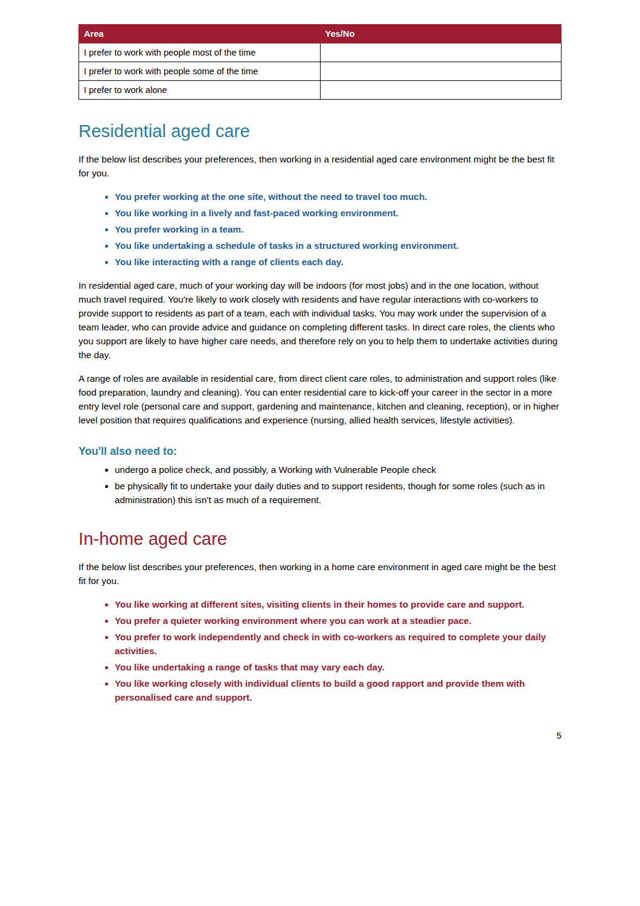| Area | Yes/No |
| --- | --- |
| I prefer to work with people most of the time | |
| I prefer to work with people some of the time | |
| I prefer to work alone | |
Residential aged care
If the below list describes your preferences, then working in a residential aged care environment might be the best fit for you.
You prefer working at the one site, without the need to travel too much.
You like working in a lively and fast-paced working environment.
You prefer working in a team.
You like undertaking a schedule of tasks in a structured working environment.
You like interacting with a range of clients each day.
In residential aged care, much of your working day will be indoors (for most jobs) and in the one location, without much travel required. You're likely to work closely with residents and have regular interactions with co-workers to provide support to residents as part of a team, each with individual tasks. You may work under the supervision of a team leader, who can provide advice and guidance on completing different tasks. In direct care roles, the clients who you support are likely to have higher care needs, and therefore rely on you to help them to undertake activities during the day.
A range of roles are available in residential care, from direct client care roles, to administration and support roles (like food preparation, laundry and cleaning). You can enter residential care to kick-off your career in the sector in a more entry level role (personal care and support, gardening and maintenance, kitchen and cleaning, reception), or in higher level position that requires qualifications and experience (nursing, allied health services, lifestyle activities).
You'll also need to:
undergo a police check, and possibly, a Working with Vulnerable People check
be physically fit to undertake your daily duties and to support residents, though for some roles (such as in administration) this isn't as much of a requirement.
In-home aged care
If the below list describes your preferences, then working in a home care environment in aged care might be the best fit for you.
You like working at different sites, visiting clients in their homes to provide care and support.
You prefer a quieter working environment where you can work at a steadier pace.
You prefer to work independently and check in with co-workers as required to complete your daily activities.
You like undertaking a range of tasks that may vary each day.
You like working closely with individual clients to build a good rapport and provide them with personalised care and support.
5